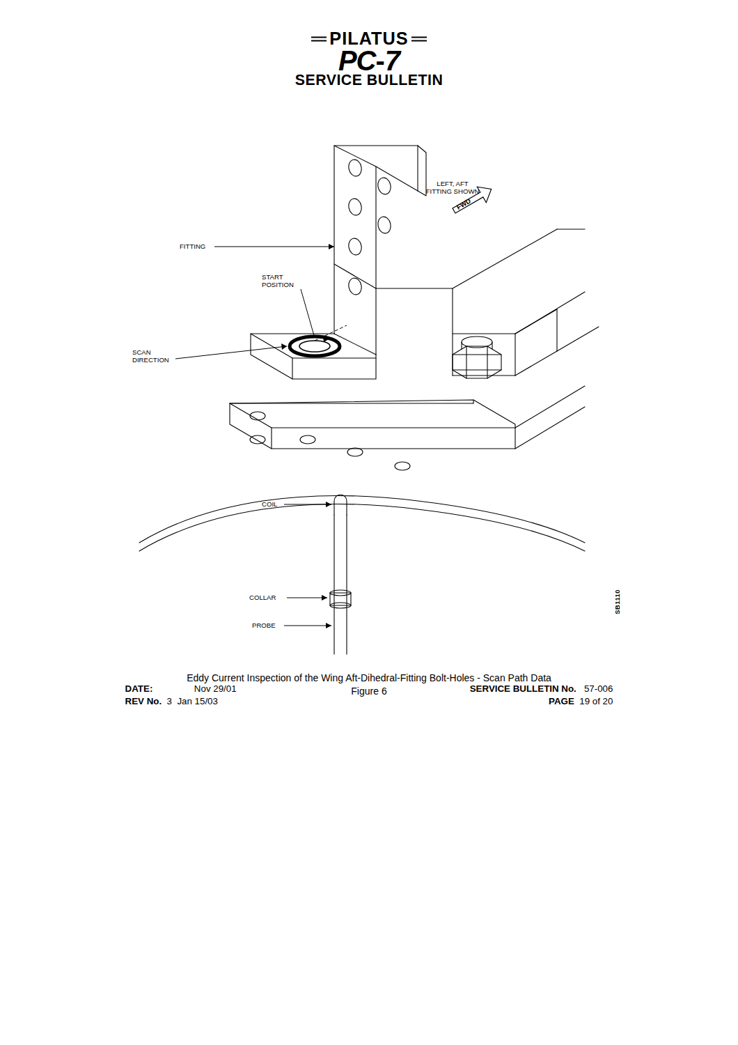PILATUS
PC-7
SERVICE BULLETIN
FITTING START POSITION SCAN DIRECTION LEFT, AFT FITTING SHOWN FWD COIL COLLAR PROBE
SB1110
Eddy Current Inspection of the Wing Aft-Dihedral-Fitting Bolt-Holes - Scan Path Data
Figure 6
DATE: Nov 29/01
REV No. 3 Jan 15/03
SERVICE BULLETIN No. 57-006
PAGE 19 of 20